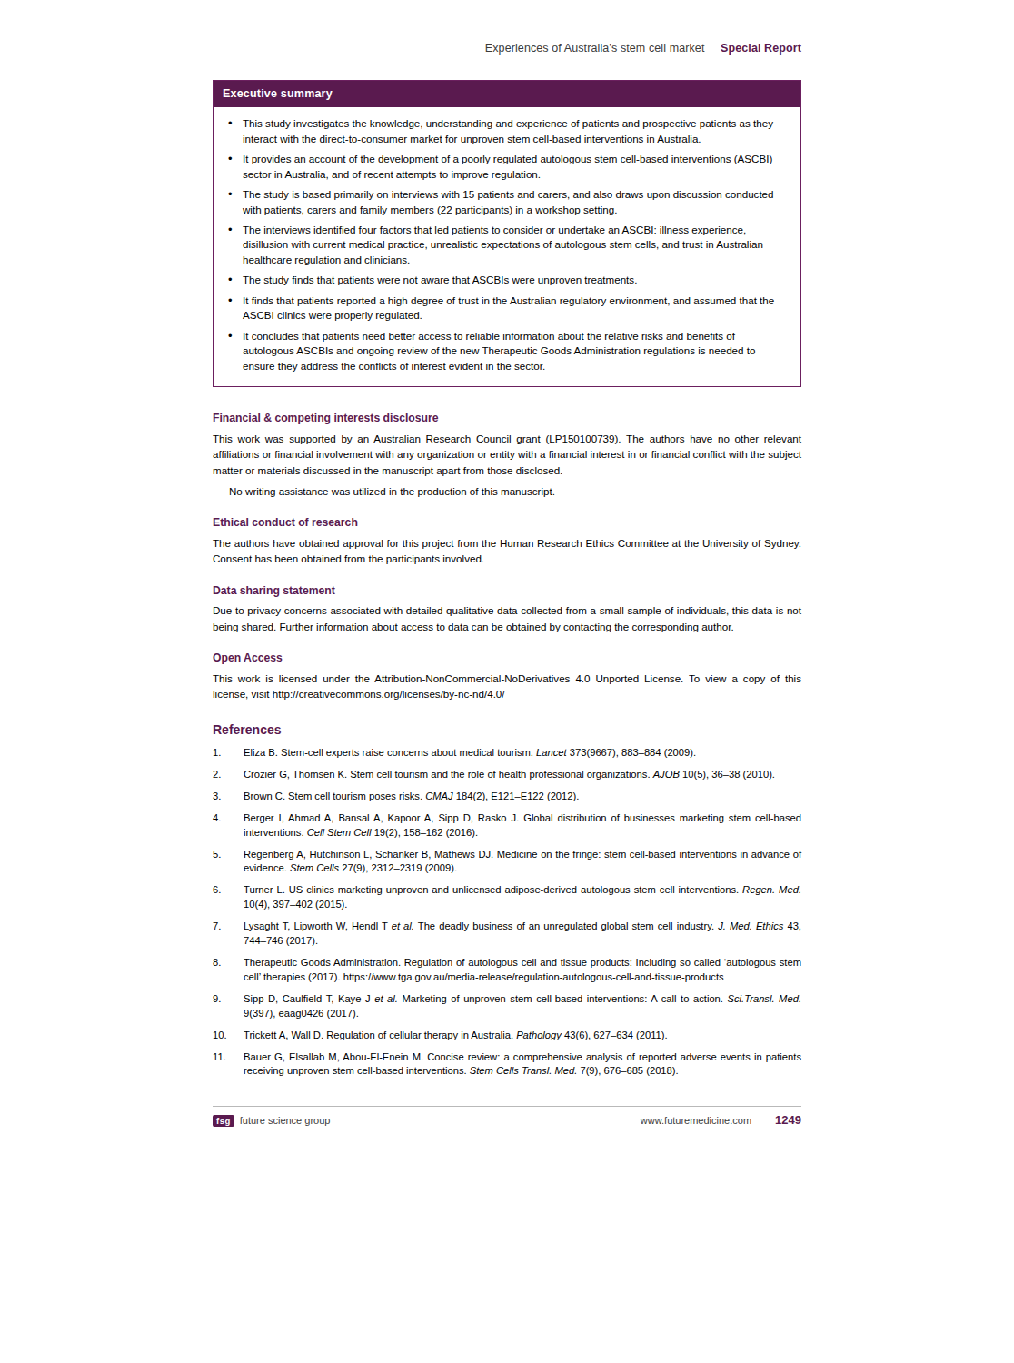Experiences of Australia’s stem cell market Special Report
Executive summary
This study investigates the knowledge, understanding and experience of patients and prospective patients as they interact with the direct-to-consumer market for unproven stem cell-based interventions in Australia.
It provides an account of the development of a poorly regulated autologous stem cell-based interventions (ASCBI) sector in Australia, and of recent attempts to improve regulation.
The study is based primarily on interviews with 15 patients and carers, and also draws upon discussion conducted with patients, carers and family members (22 participants) in a workshop setting.
The interviews identified four factors that led patients to consider or undertake an ASCBI: illness experience, disillusion with current medical practice, unrealistic expectations of autologous stem cells, and trust in Australian healthcare regulation and clinicians.
The study finds that patients were not aware that ASCBIs were unproven treatments.
It finds that patients reported a high degree of trust in the Australian regulatory environment, and assumed that the ASCBI clinics were properly regulated.
It concludes that patients need better access to reliable information about the relative risks and benefits of autologous ASCBIs and ongoing review of the new Therapeutic Goods Administration regulations is needed to ensure they address the conflicts of interest evident in the sector.
Financial & competing interests disclosure
This work was supported by an Australian Research Council grant (LP150100739). The authors have no other relevant affiliations or financial involvement with any organization or entity with a financial interest in or financial conflict with the subject matter or materials discussed in the manuscript apart from those disclosed.
No writing assistance was utilized in the production of this manuscript.
Ethical conduct of research
The authors have obtained approval for this project from the Human Research Ethics Committee at the University of Sydney. Consent has been obtained from the participants involved.
Data sharing statement
Due to privacy concerns associated with detailed qualitative data collected from a small sample of individuals, this data is not being shared. Further information about access to data can be obtained by contacting the corresponding author.
Open Access
This work is licensed under the Attribution-NonCommercial-NoDerivatives 4.0 Unported License. To view a copy of this license, visit http://creativecommons.org/licenses/by-nc-nd/4.0/
References
Eliza B. Stem-cell experts raise concerns about medical tourism. Lancet 373(9667), 883–884 (2009).
Crozier G, Thomsen K. Stem cell tourism and the role of health professional organizations. AJOB 10(5), 36–38 (2010).
Brown C. Stem cell tourism poses risks. CMAJ 184(2), E121–E122 (2012).
Berger I, Ahmad A, Bansal A, Kapoor A, Sipp D, Rasko J. Global distribution of businesses marketing stem cell-based interventions. Cell Stem Cell 19(2), 158–162 (2016).
Regenberg A, Hutchinson L, Schanker B, Mathews DJ. Medicine on the fringe: stem cell-based interventions in advance of evidence. Stem Cells 27(9), 2312–2319 (2009).
Turner L. US clinics marketing unproven and unlicensed adipose-derived autologous stem cell interventions. Regen. Med. 10(4), 397–402 (2015).
Lysaght T, Lipworth W, Hendl T et al. The deadly business of an unregulated global stem cell industry. J. Med. Ethics 43, 744–746 (2017).
Therapeutic Goods Administration. Regulation of autologous cell and tissue products: Including so called ‘autologous stem cell’ therapies (2017). https://www.tga.gov.au/media-release/regulation-autologous-cell-and-tissue-products
Sipp D, Caulfield T, Kaye J et al. Marketing of unproven stem cell-based interventions: A call to action. Sci.Transl. Med. 9(397), eaag0426 (2017).
Trickett A, Wall D. Regulation of cellular therapy in Australia. Pathology 43(6), 627–634 (2011).
Bauer G, Elsallab M, Abou-El-Enein M. Concise review: a comprehensive analysis of reported adverse events in patients receiving unproven stem cell-based interventions. Stem Cells Transl. Med. 7(9), 676–685 (2018).
fsg future science group
www.futuremedicine.com 1249